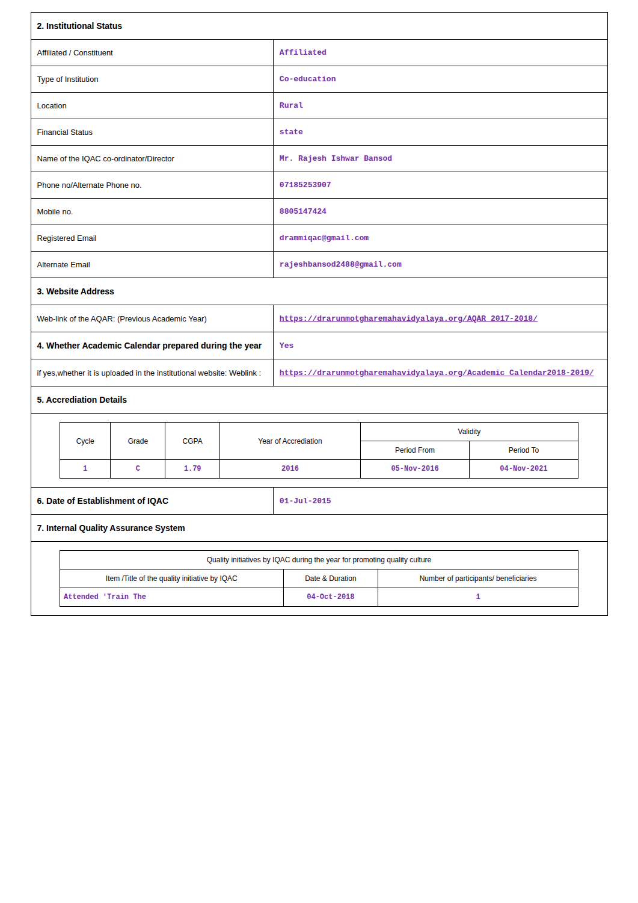| 2. Institutional Status |
| Affiliated / Constituent | Affiliated |
| Type of Institution | Co-education |
| Location | Rural |
| Financial Status | state |
| Name of the IQAC co-ordinator/Director | Mr. Rajesh Ishwar Bansod |
| Phone no/Alternate Phone no. | 07185253907 |
| Mobile no. | 8805147424 |
| Registered Email | drammiqac@gmail.com |
| Alternate Email | rajeshbansod2488@gmail.com |
| 3. Website Address |
| Web-link of the AQAR: (Previous Academic Year) | https://drarunmotgharemahavidyalaya.org/AQAR_2017-2018/ |
| 4. Whether Academic Calendar prepared during the year | Yes |
| if yes,whether it is uploaded in the institutional website: Weblink : | https://drarunmotgharemahavidyalaya.org/Academic_Calendar2018-2019/ |
| 5. Accrediation Details |
| / Cycle / Grade / CGPA / Year of Accrediation / Validity / / --- / --- / --- / --- / --- / / Period From / Period To / / 1 / C / 1.79 / 2016 / 05-Nov-2016 / 04-Nov-2021 / |
| 6. Date of Establishment of IQAC | 01-Jul-2015 |
| 7. Internal Quality Assurance System |
| / Quality initiatives by IQAC during the year for promoting quality culture / / --- / / Item /Title of the quality initiative by IQAC / Date & Duration / Number of participants/ beneficiaries / / Attended 'Train The / 04-Oct-2018 / 1 / |